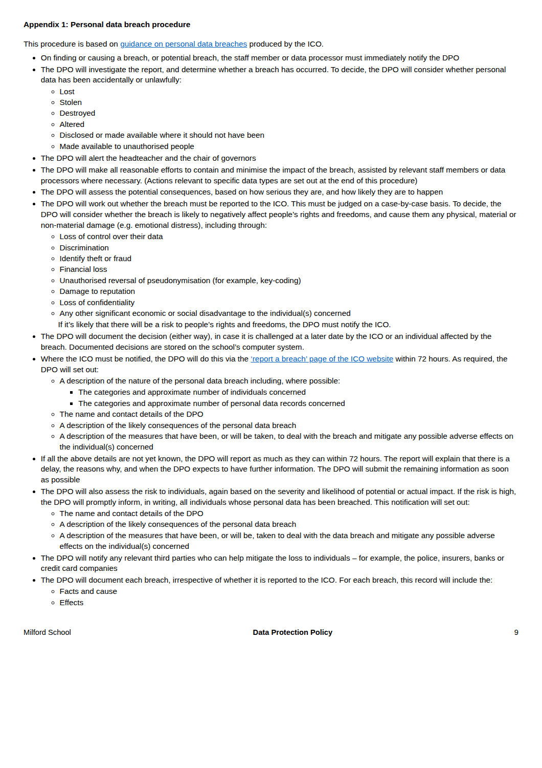Appendix 1: Personal data breach procedure
This procedure is based on guidance on personal data breaches produced by the ICO.
On finding or causing a breach, or potential breach, the staff member or data processor must immediately notify the DPO
The DPO will investigate the report, and determine whether a breach has occurred. To decide, the DPO will consider whether personal data has been accidentally or unlawfully:
Lost
Stolen
Destroyed
Altered
Disclosed or made available where it should not have been
Made available to unauthorised people
The DPO will alert the headteacher and the chair of governors
The DPO will make all reasonable efforts to contain and minimise the impact of the breach, assisted by relevant staff members or data processors where necessary. (Actions relevant to specific data types are set out at the end of this procedure)
The DPO will assess the potential consequences, based on how serious they are, and how likely they are to happen
The DPO will work out whether the breach must be reported to the ICO. This must be judged on a case-by-case basis. To decide, the DPO will consider whether the breach is likely to negatively affect people’s rights and freedoms, and cause them any physical, material or non-material damage (e.g. emotional distress), including through:
Loss of control over their data
Discrimination
Identify theft or fraud
Financial loss
Unauthorised reversal of pseudonymisation (for example, key-coding)
Damage to reputation
Loss of confidentiality
Any other significant economic or social disadvantage to the individual(s) concerned
If it’s likely that there will be a risk to people’s rights and freedoms, the DPO must notify the ICO.
The DPO will document the decision (either way), in case it is challenged at a later date by the ICO or an individual affected by the breach. Documented decisions are stored on the school’s computer system.
Where the ICO must be notified, the DPO will do this via the ‘report a breach’ page of the ICO website within 72 hours. As required, the DPO will set out:
A description of the nature of the personal data breach including, where possible:
The categories and approximate number of individuals concerned
The categories and approximate number of personal data records concerned
The name and contact details of the DPO
A description of the likely consequences of the personal data breach
A description of the measures that have been, or will be taken, to deal with the breach and mitigate any possible adverse effects on the individual(s) concerned
If all the above details are not yet known, the DPO will report as much as they can within 72 hours. The report will explain that there is a delay, the reasons why, and when the DPO expects to have further information. The DPO will submit the remaining information as soon as possible
The DPO will also assess the risk to individuals, again based on the severity and likelihood of potential or actual impact. If the risk is high, the DPO will promptly inform, in writing, all individuals whose personal data has been breached. This notification will set out:
The name and contact details of the DPO
A description of the likely consequences of the personal data breach
A description of the measures that have been, or will be, taken to deal with the data breach and mitigate any possible adverse effects on the individual(s) concerned
The DPO will notify any relevant third parties who can help mitigate the loss to individuals – for example, the police, insurers, banks or credit card companies
The DPO will document each breach, irrespective of whether it is reported to the ICO. For each breach, this record will include the:
Facts and cause
Effects
Milford School
Data Protection Policy
9